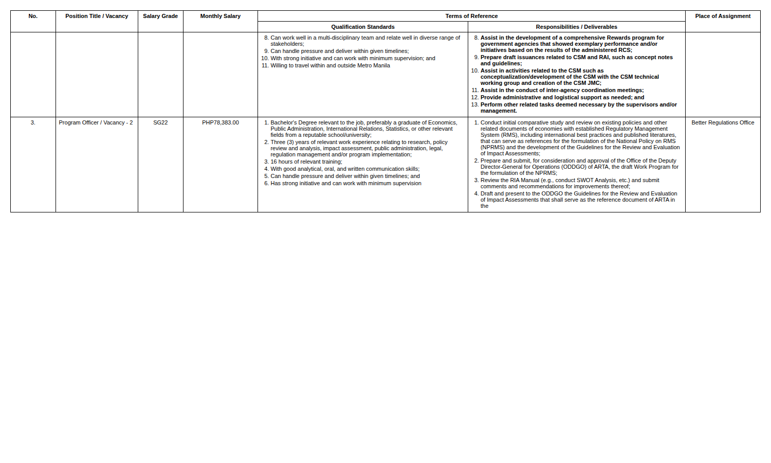| No. | Position Title / Vacancy | Salary Grade | Monthly Salary | Terms of Reference | Place of Assignment |
| --- | --- | --- | --- | --- | --- |
| Qualification Standards | Responsibilities / Deliverables |
| | | | | Can work well in a multi-disciplinary team and relate well in diverse range of stakeholders; Can handle pressure and deliver within given timelines; With strong initiative and can work with minimum supervision; and Willing to travel within and outside Metro Manila | Assist in the development of a comprehensive Rewards program for government agencies that showed exemplary performance and/or initiatives based on the results of the administered RCS; Prepare draft issuances related to CSM and RAI, such as concept notes and guidelines; Assist in activities related to the CSM such as conceptualization/development of the CSM with the CSM technical working group and creation of the CSM JMC; Assist in the conduct of inter-agency coordination meetings; Provide administrative and logistical support as needed; and Perform other related tasks deemed necessary by the supervisors and/or management. | |
| 3. | Program Officer / Vacancy - 2 | SG22 | PHP78,383.00 | Bachelor's Degree relevant to the job, preferably a graduate of Economics, Public Administration, International Relations, Statistics, or other relevant fields from a reputable school/university; Three (3) years of relevant work experience relating to research, policy review and analysis, impact assessment, public administration, legal, regulation management and/or program implementation; 16 hours of relevant training; With good analytical, oral, and written communication skills; Can handle pressure and deliver within given timelines; and Has strong initiative and can work with minimum supervision | Conduct initial comparative study and review on existing policies and other related documents of economies with established Regulatory Management System (RMS), including international best practices and published literatures, that can serve as references for the formulation of the National Policy on RMS (NPRMS) and the development of the Guidelines for the Review and Evaluation of Impact Assessments; Prepare and submit, for consideration and approval of the Office of the Deputy Director-General for Operations (ODDGO) of ARTA, the draft Work Program for the formulation of the NPRMS; Review the RIA Manual (e.g., conduct SWOT Analysis, etc.) and submit comments and recommendations for improvements thereof; Draft and present to the ODDGO the Guidelines for the Review and Evaluation of Impact Assessments that shall serve as the reference document of ARTA in the | Better Regulations Office |